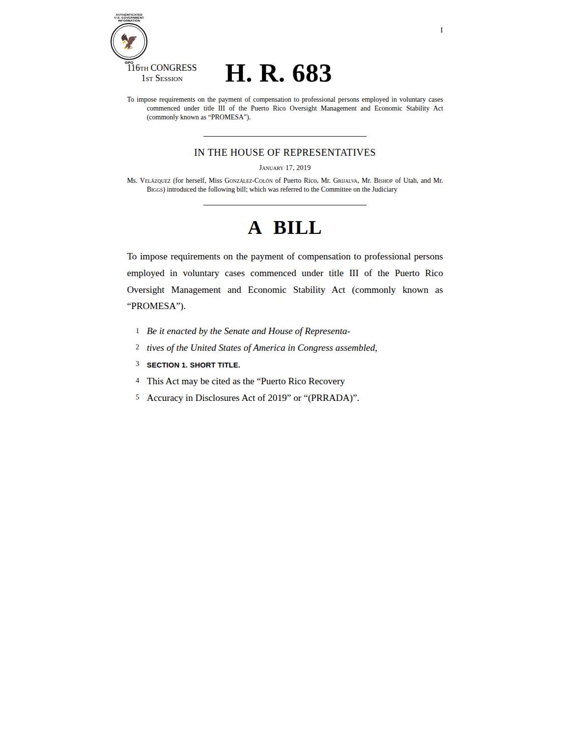Authenticated
U.S. Government
Information
🦅
GPO
I
116th CONGRESS 1st Session
H. R. 683
To impose requirements on the payment of compensation to professional persons employed in voluntary cases commenced under title III of the Puerto Rico Oversight Management and Economic Stability Act (commonly known as “PROMESA”).
IN THE HOUSE OF REPRESENTATIVES
January 17, 2019
Ms. Velázquez (for herself, Miss González-Colón of Puerto Rico, Mr. Grijalva, Mr. Bishop of Utah, and Mr. Biggs) introduced the following bill; which was referred to the Committee on the Judiciary
A BILL
To impose requirements on the payment of compensation to professional persons employed in voluntary cases commenced under title III of the Puerto Rico Oversight Management and Economic Stability Act (commonly known as “PROMESA”).
Be it enacted by the Senate and House of Representa-
tives of the United States of America in Congress assembled,
SECTION 1. SHORT TITLE.
This Act may be cited as the “Puerto Rico Recovery
Accuracy in Disclosures Act of 2019” or “(PRRADA)”.